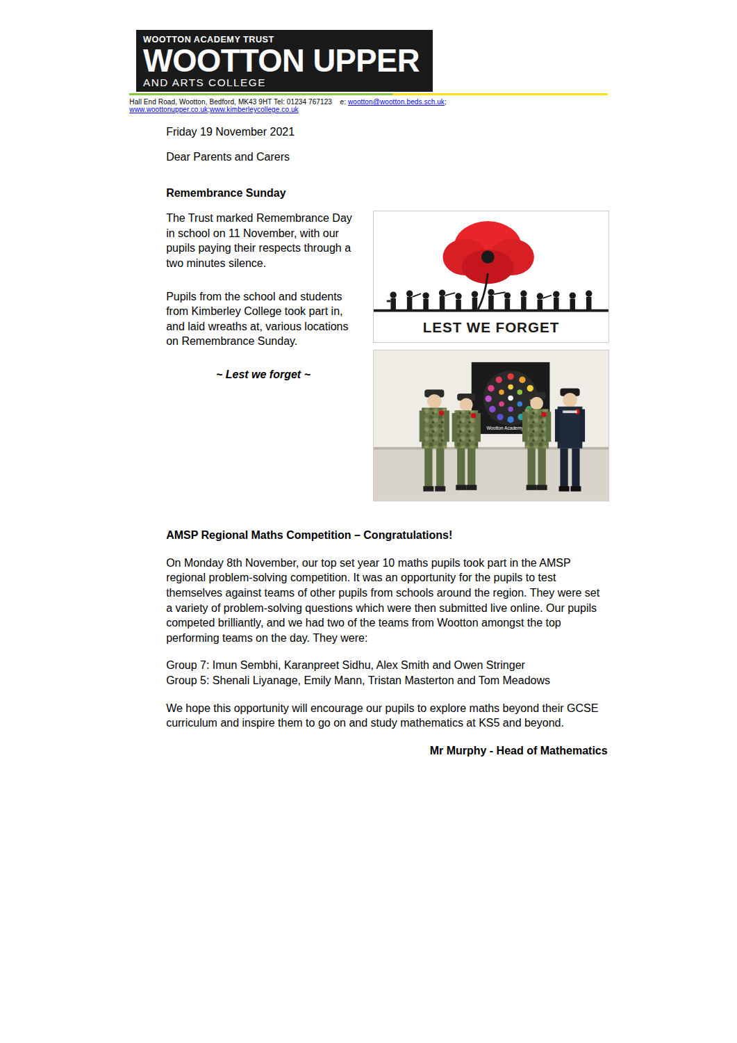WOOTTON ACADEMY TRUST
WOOTTON UPPERSCHOOL
AND ARTS COLLEGE
Hall End Road, Wootton, Bedford, MK43 9HT Tel: 01234 767123 e: wootton@wootton.beds.sch.uk; www.woottonupper.co.uk;www.kimberleycollege.co.uk
Friday 19 November 2021
Dear Parents and Carers
Remembrance Sunday
The Trust marked Remembrance Day in school on 11 November, with our pupils paying their respects through a two minutes silence.
Pupils from the school and students from Kimberley College took part in, and laid wreaths at, various locations on Remembrance Sunday.
~ Lest we forget ~
LEST WE FORGET Wootton Academy Trust
AMSP Regional Maths Competition – Congratulations!
On Monday 8th November, our top set year 10 maths pupils took part in the AMSP regional problem-solving competition. It was an opportunity for the pupils to test themselves against teams of other pupils from schools around the region. They were set a variety of problem-solving questions which were then submitted live online. Our pupils competed brilliantly, and we had two of the teams from Wootton amongst the top performing teams on the day. They were:
Group 7: Imun Sembhi, Karanpreet Sidhu, Alex Smith and Owen Stringer
Group 5: Shenali Liyanage, Emily Mann, Tristan Masterton and Tom Meadows
We hope this opportunity will encourage our pupils to explore maths beyond their GCSE curriculum and inspire them to go on and study mathematics at KS5 and beyond.
Mr Murphy - Head of Mathematics